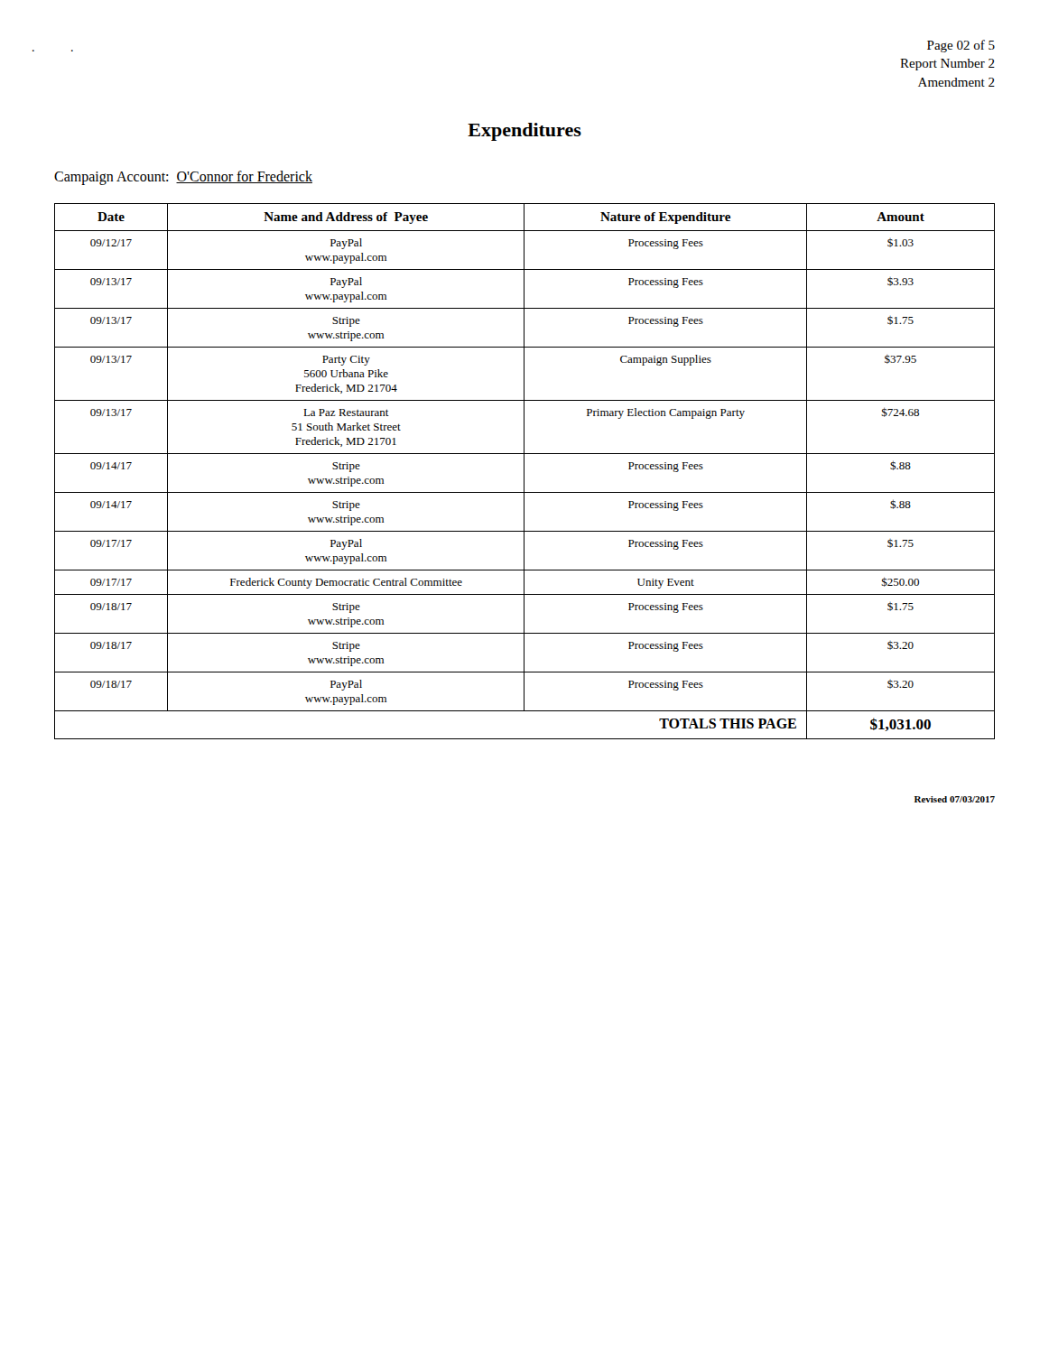. .
Page 02 of 5
Report Number 2
Amendment 2
Expenditures
Campaign Account: O'Connor for Frederick
| Date | Name and Address of Payee | Nature of Expenditure | Amount |
| --- | --- | --- | --- |
| 09/12/17 | PayPal www.paypal.com | Processing Fees | $1.03 |
| 09/13/17 | PayPal www.paypal.com | Processing Fees | $3.93 |
| 09/13/17 | Stripe www.stripe.com | Processing Fees | $1.75 |
| 09/13/17 | Party City 5600 Urbana Pike Frederick, MD 21704 | Campaign Supplies | $37.95 |
| 09/13/17 | La Paz Restaurant 51 South Market Street Frederick, MD 21701 | Primary Election Campaign Party | $724.68 |
| 09/14/17 | Stripe www.stripe.com | Processing Fees | $.88 |
| 09/14/17 | Stripe www.stripe.com | Processing Fees | $.88 |
| 09/17/17 | PayPal www.paypal.com | Processing Fees | $1.75 |
| 09/17/17 | Frederick County Democratic Central Committee | Unity Event | $250.00 |
| 09/18/17 | Stripe www.stripe.com | Processing Fees | $1.75 |
| 09/18/17 | Stripe www.stripe.com | Processing Fees | $3.20 |
| 09/18/17 | PayPal www.paypal.com | Processing Fees | $3.20 |
| TOTALS THIS PAGE | $1,031.00 |
Revised 07/03/2017